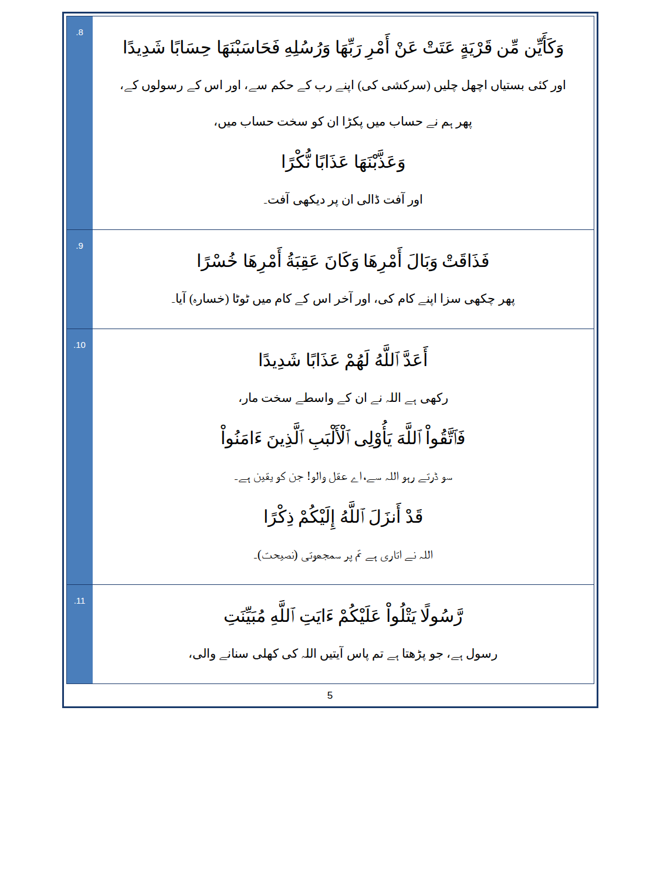| وَكَأَيِّن مِّن قَرْيَةٍ عَتَتْ عَنْ أَمْرِ رَبِّهَا وَرُسُلِهِ فَحَاسَبْنَهَا حِسَابًا شَدِيدًا اور کئی بستیاں اچھل چلیں (سرکشی کی) اپنے رب کے حکم سے، اور اس کے رسولوں کے، پھر ہم نے حساب میں پکڑا ان کو سخت حساب میں، وَعَذَّبْنَهَا عَذَابًا نُّكْرًا اور آفت ڈالی ان پر دیکھی آفت۔ | 8. |
| فَذَاقَتْ وَبَالَ أَمْرِهَا وَكَانَ عَقِبَةُ أَمْرِهَا خُسْرًا پھر چکھی سزا اپنے کام کی، اور آخر اس کے کام میں ٹوٹا (خسارہ) آیا۔ | 9. |
| أَعَدَّ ٱللَّهُ لَهُمْ عَذَابًا شَدِيدًا رکھی ہے اللہ نے ان کے واسطے سخت مار، فَٱتَّقُواْ ٱللَّهَ يَأُوْلِى ٱلْأَلْبَبِ ٱلَّذِينَ ءَامَنُواْ سو ڈرتے رہو اللہ سے، اے عقل والو! جن کو یقین ہے۔ قَدْ أَنزَلَ ٱللَّهُ إِلَيْكُمْ ذِكْرًا اللہ نے اتاری ہے تم پر سمجھوتی (نصیحت)۔ | 10. |
| رَّسُولًا يَتْلُواْ عَلَيْكُمْ ءَايَتِ ٱللَّهِ مُبَيِّنَتِ رسول ہے، جو پڑھتا ہے تم پاس آیتیں اللہ کی کھلی سنانے والی، | 11. |
5